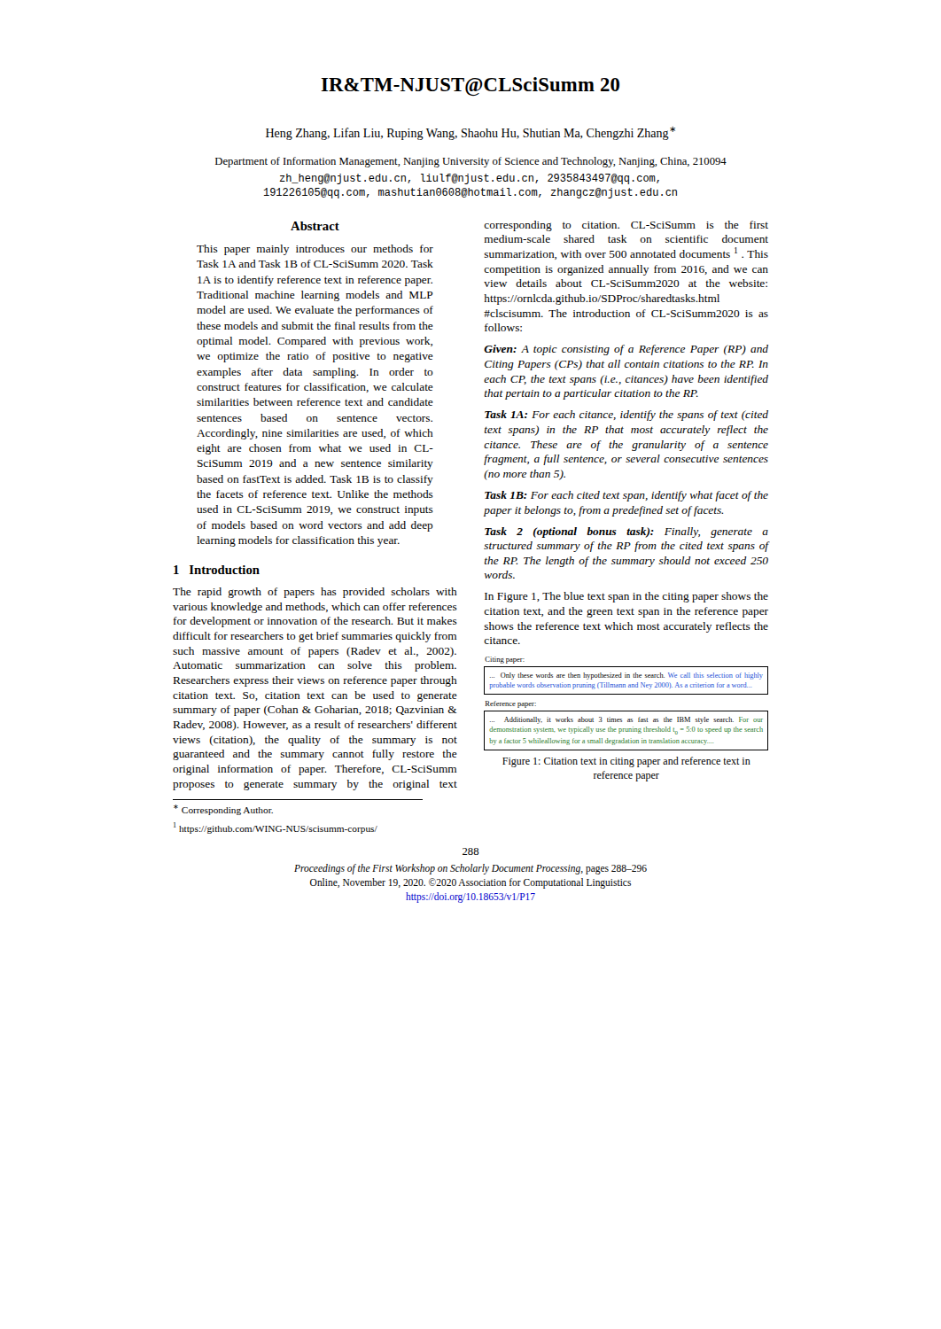IR&TM-NJUST@CLSciSumm 20
Heng Zhang, Lifan Liu, Ruping Wang, Shaohu Hu, Shutian Ma, Chengzhi Zhang∗
Department of Information Management, Nanjing University of Science and Technology, Nanjing, China, 210094
zh_heng@njust.edu.cn, liulf@njust.edu.cn, 2935843497@qq.com,
191226105@qq.com, mashutian0608@hotmail.com, zhangcz@njust.edu.cn
Abstract
This paper mainly introduces our methods for Task 1A and Task 1B of CL-SciSumm 2020. Task 1A is to identify reference text in reference paper. Traditional machine learning models and MLP model are used. We evaluate the performances of these models and submit the final results from the optimal model. Compared with previous work, we optimize the ratio of positive to negative examples after data sampling. In order to construct features for classification, we calculate similarities between reference text and candidate sentences based on sentence vectors. Accordingly, nine similarities are used, of which eight are chosen from what we used in CL-SciSumm 2019 and a new sentence similarity based on fastText is added. Task 1B is to classify the facets of reference text. Unlike the methods used in CL-SciSumm 2019, we construct inputs of models based on word vectors and add deep learning models for classification this year.
1 Introduction
The rapid growth of papers has provided scholars with various knowledge and methods, which can offer references for development or innovation of the research. But it makes difficult for researchers to get brief summaries quickly from such massive amount of papers (Radev et al., 2002). Automatic summarization can solve this problem. Researchers express their views on reference paper through citation text. So, citation text can be used to generate summary of paper (Cohan & Goharian, 2018; Qazvinian & Radev, 2008). However, as a result of researchers' different views (citation), the quality of the summary is not guaranteed and the summary cannot fully restore the original information of paper. Therefore, CL-SciSumm proposes to generate summary by the original text corresponding to citation. CL-SciSumm is the first medium-scale shared task on scientific document summarization, with over 500 annotated documents 1 . This competition is organized annually from 2016, and we can view details about CL-SciSumm2020 at the website: https://ornlcda.github.io/SDProc/sharedtasks.html #clscisumm. The introduction of CL-SciSumm2020 is as follows:
Given: A topic consisting of a Reference Paper (RP) and Citing Papers (CPs) that all contain citations to the RP. In each CP, the text spans (i.e., citances) have been identified that pertain to a particular citation to the RP.
Task 1A: For each citance, identify the spans of text (cited text spans) in the RP that most accurately reflect the citance. These are of the granularity of a sentence fragment, a full sentence, or several consecutive sentences (no more than 5).
Task 1B: For each cited text span, identify what facet of the paper it belongs to, from a predefined set of facets.
Task 2 (optional bonus task): Finally, generate a structured summary of the RP from the cited text spans of the RP. The length of the summary should not exceed 250 words.
In Figure 1, The blue text span in the citing paper shows the citation text, and the green text span in the reference paper shows the reference text which most accurately reflects the citance.
Citing paper:
... Only these words are then hypothesized in the search. We call this selection of highly probable words observation pruning (Tillmann and Ney 2000). As a criterion for a word...
Reference paper:
... Additionally, it works about 3 times as fast as the IBM style search. For our demonstration system, we typically use the pruning threshold t0 = 5:0 to speed up the search by a factor 5 whileallowing for a small degradation in translation accuracy....
Figure 1: Citation text in citing paper and reference text in reference paper
∗ Corresponding Author.
1 https://github.com/WING-NUS/scisumm-corpus/
288
Proceedings of the First Workshop on Scholarly Document Processing, pages 288–296
Online, November 19, 2020. ©2020 Association for Computational Linguistics
https://doi.org/10.18653/v1/P17